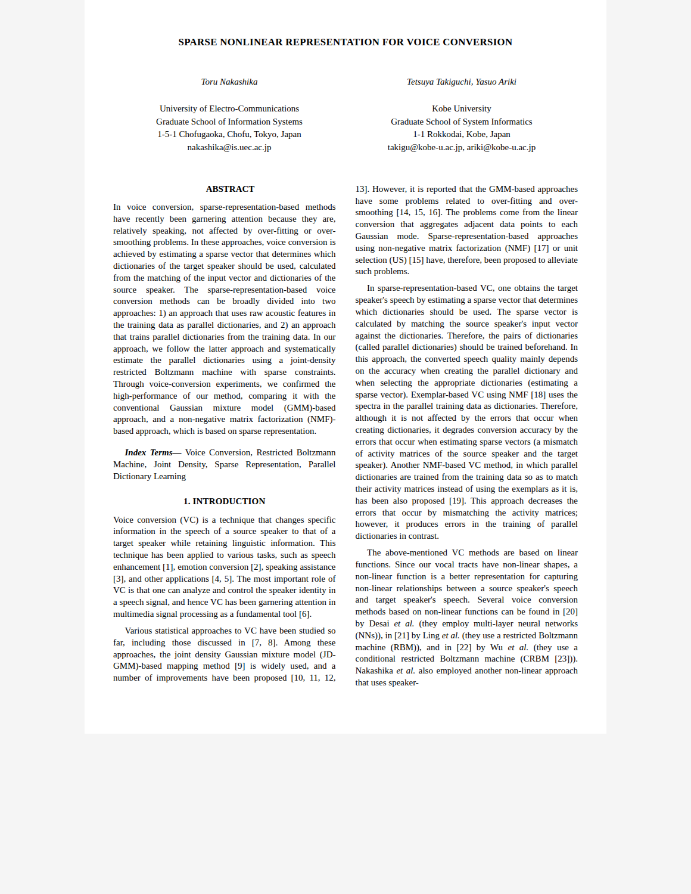SPARSE NONLINEAR REPRESENTATION FOR VOICE CONVERSION
| Toru Nakashika | Tetsuya Takiguchi, Yasuo Ariki |
| University of Electro-Communications Graduate School of Information Systems 1-5-1 Chofugaoka, Chofu, Tokyo, Japan nakashika@is.uec.ac.jp | Kobe University Graduate School of System Informatics 1-1 Rokkodai, Kobe, Japan takigu@kobe-u.ac.jp, ariki@kobe-u.ac.jp |
ABSTRACT
In voice conversion, sparse-representation-based methods have recently been garnering attention because they are, relatively speaking, not affected by over-fitting or over-smoothing problems. In these approaches, voice conversion is achieved by estimating a sparse vector that determines which dictionaries of the target speaker should be used, calculated from the matching of the input vector and dictionaries of the source speaker. The sparse-representation-based voice conversion methods can be broadly divided into two approaches: 1) an approach that uses raw acoustic features in the training data as parallel dictionaries, and 2) an approach that trains parallel dictionaries from the training data. In our approach, we follow the latter approach and systematically estimate the parallel dictionaries using a joint-density restricted Boltzmann machine with sparse constraints. Through voice-conversion experiments, we confirmed the high-performance of our method, comparing it with the conventional Gaussian mixture model (GMM)-based approach, and a non-negative matrix factorization (NMF)-based approach, which is based on sparse representation.
Index Terms— Voice Conversion, Restricted Boltzmann Machine, Joint Density, Sparse Representation, Parallel Dictionary Learning
1. INTRODUCTION
Voice conversion (VC) is a technique that changes specific information in the speech of a source speaker to that of a target speaker while retaining linguistic information. This technique has been applied to various tasks, such as speech enhancement [1], emotion conversion [2], speaking assistance [3], and other applications [4, 5]. The most important role of VC is that one can analyze and control the speaker identity in a speech signal, and hence VC has been garnering attention in multimedia signal processing as a fundamental tool [6].
Various statistical approaches to VC have been studied so far, including those discussed in [7, 8]. Among these approaches, the joint density Gaussian mixture model (JD-GMM)-based mapping method [9] is widely used, and a number of improvements have been proposed [10, 11, 12, 13]. However, it is reported that the GMM-based approaches have some problems related to over-fitting and over-smoothing [14, 15, 16]. The problems come from the linear conversion that aggregates adjacent data points to each Gaussian mode. Sparse-representation-based approaches using non-negative matrix factorization (NMF) [17] or unit selection (US) [15] have, therefore, been proposed to alleviate such problems.
In sparse-representation-based VC, one obtains the target speaker's speech by estimating a sparse vector that determines which dictionaries should be used. The sparse vector is calculated by matching the source speaker's input vector against the dictionaries. Therefore, the pairs of dictionaries (called parallel dictionaries) should be trained beforehand. In this approach, the converted speech quality mainly depends on the accuracy when creating the parallel dictionary and when selecting the appropriate dictionaries (estimating a sparse vector). Exemplar-based VC using NMF [18] uses the spectra in the parallel training data as dictionaries. Therefore, although it is not affected by the errors that occur when creating dictionaries, it degrades conversion accuracy by the errors that occur when estimating sparse vectors (a mismatch of activity matrices of the source speaker and the target speaker). Another NMF-based VC method, in which parallel dictionaries are trained from the training data so as to match their activity matrices instead of using the exemplars as it is, has been also proposed [19]. This approach decreases the errors that occur by mismatching the activity matrices; however, it produces errors in the training of parallel dictionaries in contrast.
The above-mentioned VC methods are based on linear functions. Since our vocal tracts have non-linear shapes, a non-linear function is a better representation for capturing non-linear relationships between a source speaker's speech and target speaker's speech. Several voice conversion methods based on non-linear functions can be found in [20] by Desai et al. (they employ multi-layer neural networks (NNs)), in [21] by Ling et al. (they use a restricted Boltzmann machine (RBM)), and in [22] by Wu et al. (they use a conditional restricted Boltzmann machine (CRBM [23])). Nakashika et al. also employed another non-linear approach that uses speaker-